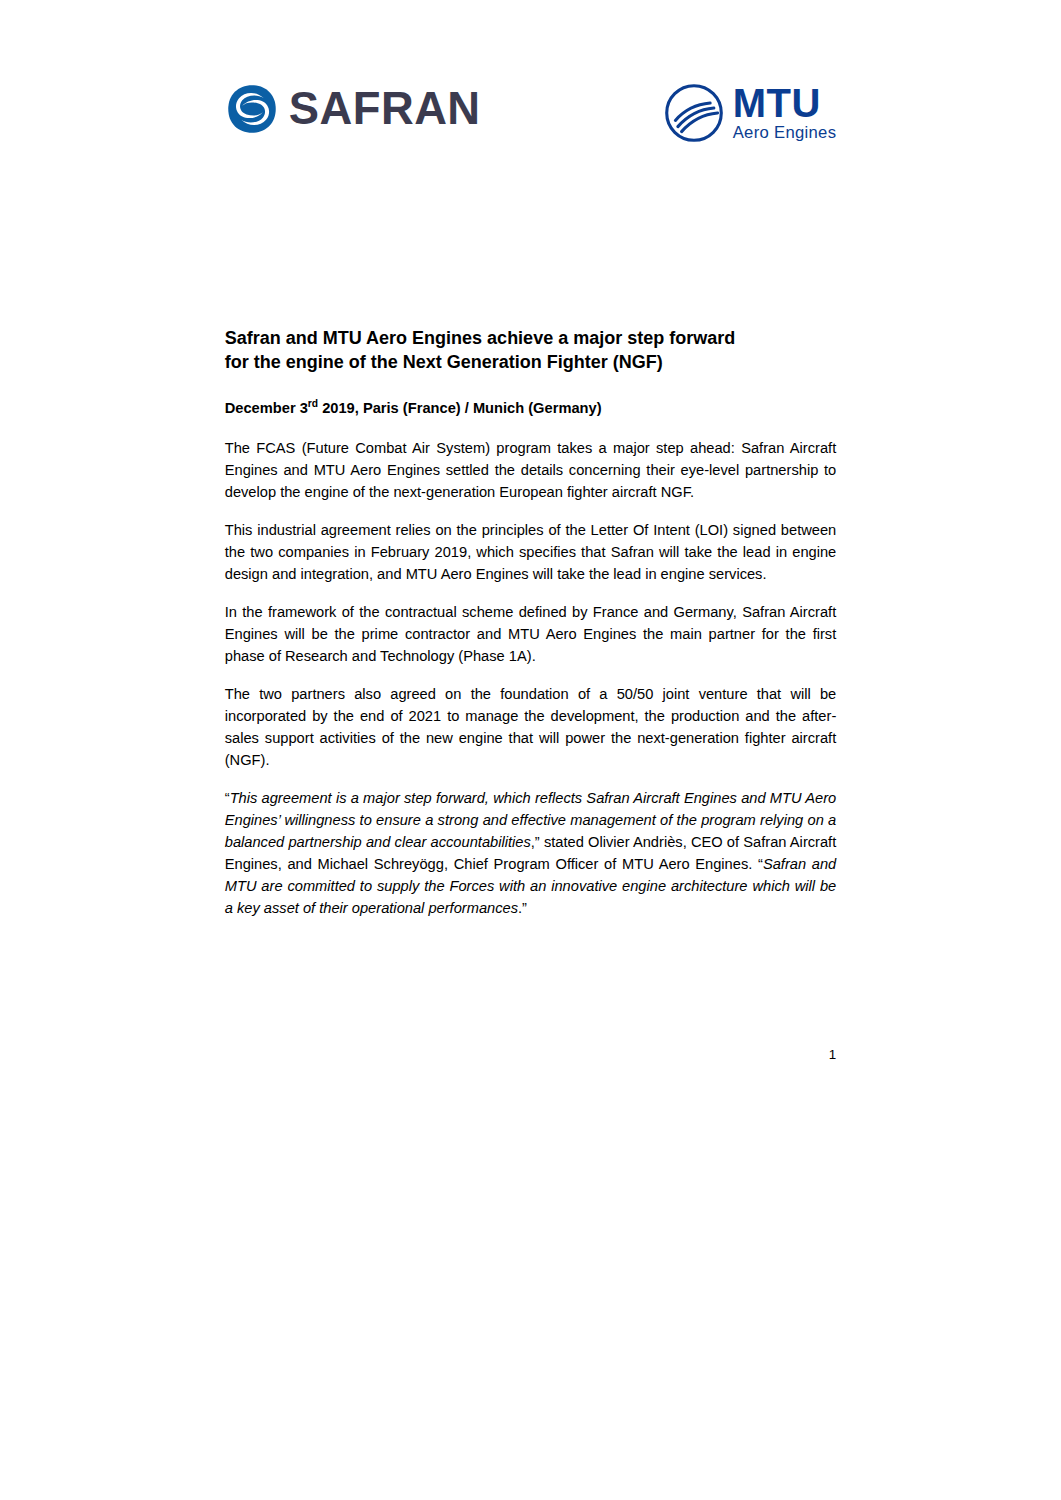SAFRAN
MTU
Aero Engines
Safran and MTU Aero Engines achieve a major step forward
for the engine of the Next Generation Fighter (NGF)
December 3rd 2019, Paris (France) / Munich (Germany)
The FCAS (Future Combat Air System) program takes a major step ahead: Safran Aircraft Engines and MTU Aero Engines settled the details concerning their eye-level partnership to develop the engine of the next-generation European fighter aircraft NGF.
This industrial agreement relies on the principles of the Letter Of Intent (LOI) signed between the two companies in February 2019, which specifies that Safran will take the lead in engine design and integration, and MTU Aero Engines will take the lead in engine services.
In the framework of the contractual scheme defined by France and Germany, Safran Aircraft Engines will be the prime contractor and MTU Aero Engines the main partner for the first phase of Research and Technology (Phase 1A).
The two partners also agreed on the foundation of a 50/50 joint venture that will be incorporated by the end of 2021 to manage the development, the production and the after-sales support activities of the new engine that will power the next-generation fighter aircraft (NGF).
“This agreement is a major step forward, which reflects Safran Aircraft Engines and MTU Aero Engines’ willingness to ensure a strong and effective management of the program relying on a balanced partnership and clear accountabilities,” stated Olivier Andriès, CEO of Safran Aircraft Engines, and Michael Schreyögg, Chief Program Officer of MTU Aero Engines. “Safran and MTU are committed to supply the Forces with an innovative engine architecture which will be a key asset of their operational performances.”
1